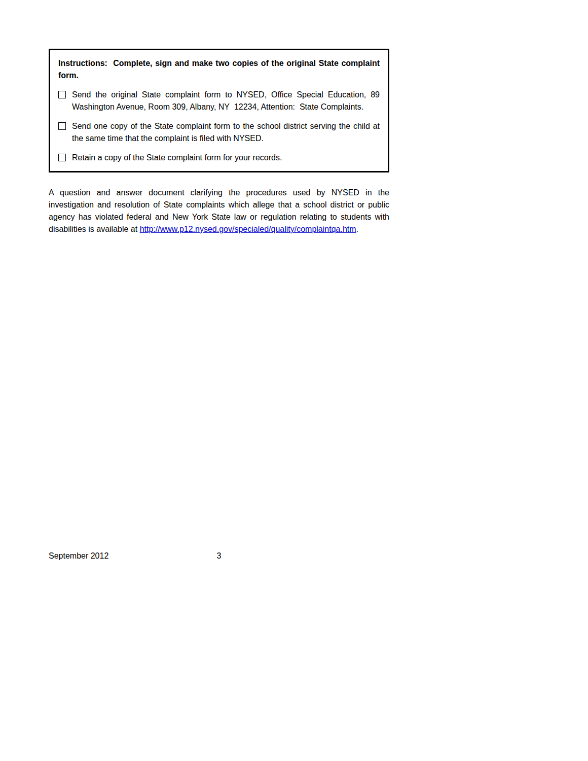Instructions: Complete, sign and make two copies of the original State complaint form.
Send the original State complaint form to NYSED, Office Special Education, 89 Washington Avenue, Room 309, Albany, NY 12234, Attention: State Complaints.
Send one copy of the State complaint form to the school district serving the child at the same time that the complaint is filed with NYSED.
Retain a copy of the State complaint form for your records.
A question and answer document clarifying the procedures used by NYSED in the investigation and resolution of State complaints which allege that a school district or public agency has violated federal and New York State law or regulation relating to students with disabilities is available at http://www.p12.nysed.gov/specialed/quality/complaintqa.htm.
September 2012 3